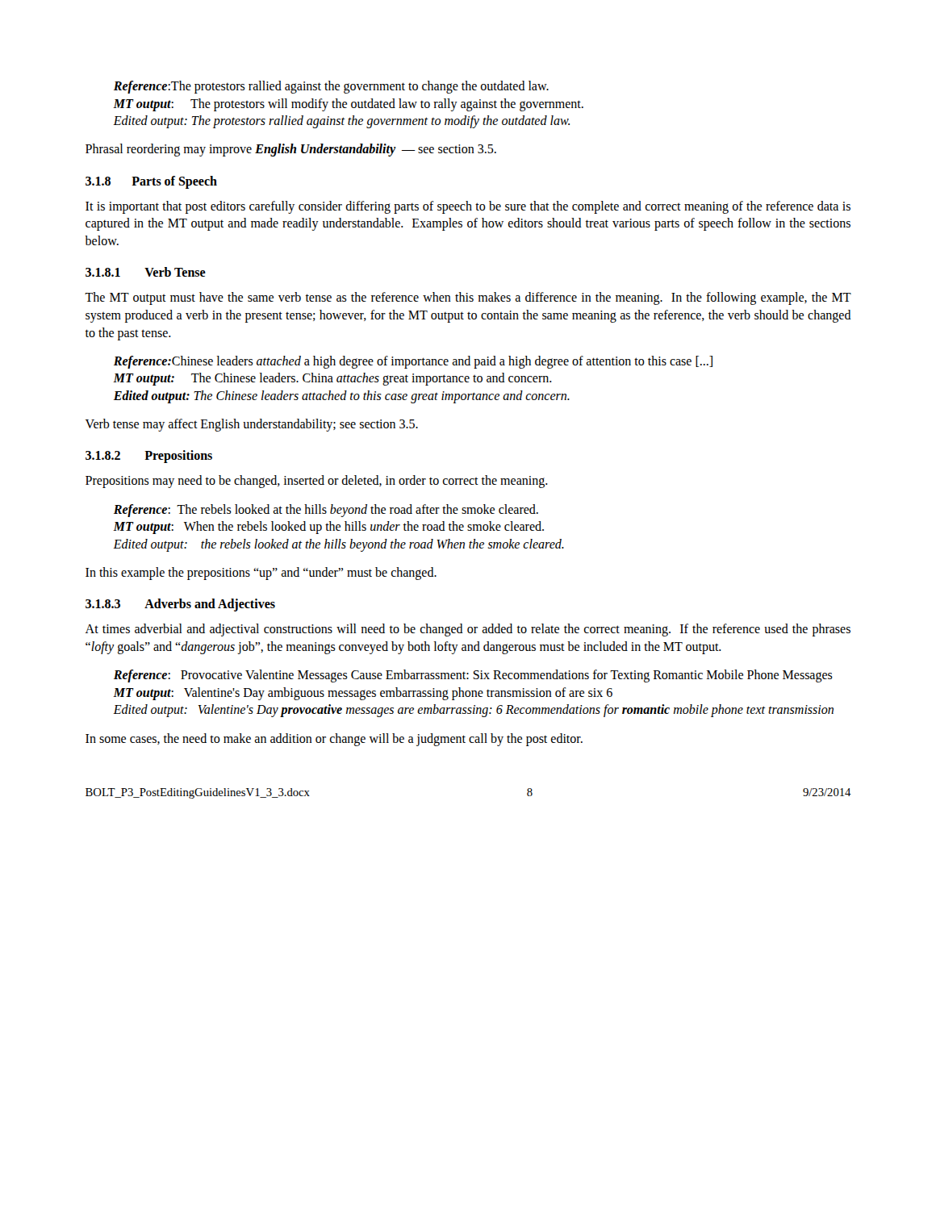Reference:The protestors rallied against the government to change the outdated law.
MT output: The protestors will modify the outdated law to rally against the government.
Edited output: The protestors rallied against the government to modify the outdated law.
Phrasal reordering may improve English Understandability — see section 3.5.
3.1.8 Parts of Speech
It is important that post editors carefully consider differing parts of speech to be sure that the complete and correct meaning of the reference data is captured in the MT output and made readily understandable. Examples of how editors should treat various parts of speech follow in the sections below.
3.1.8.1 Verb Tense
The MT output must have the same verb tense as the reference when this makes a difference in the meaning. In the following example, the MT system produced a verb in the present tense; however, for the MT output to contain the same meaning as the reference, the verb should be changed to the past tense.
Reference: Chinese leaders attached a high degree of importance and paid a high degree of attention to this case [...]
MT output: The Chinese leaders. China attaches great importance to and concern.
Edited output: The Chinese leaders attached to this case great importance and concern.
Verb tense may affect English understandability; see section 3.5.
3.1.8.2 Prepositions
Prepositions may need to be changed, inserted or deleted, in order to correct the meaning.
Reference: The rebels looked at the hills beyond the road after the smoke cleared.
MT output: When the rebels looked up the hills under the road the smoke cleared.
Edited output: the rebels looked at the hills beyond the road When the smoke cleared.
In this example the prepositions “up” and “under” must be changed.
3.1.8.3 Adverbs and Adjectives
At times adverbial and adjectival constructions will need to be changed or added to relate the correct meaning. If the reference used the phrases “lofty goals” and “dangerous job”, the meanings conveyed by both lofty and dangerous must be included in the MT output.
Reference: Provocative Valentine Messages Cause Embarrassment: Six Recommendations for Texting Romantic Mobile Phone Messages
MT output: Valentine's Day ambiguous messages embarrassing phone transmission of are six 6
Edited output: Valentine's Day provocative messages are embarrassing: 6 Recommendations for romantic mobile phone text transmission
In some cases, the need to make an addition or change will be a judgment call by the post editor.
BOLT_P3_PostEditingGuidelinesV1_3_3.docx 8 9/23/2014